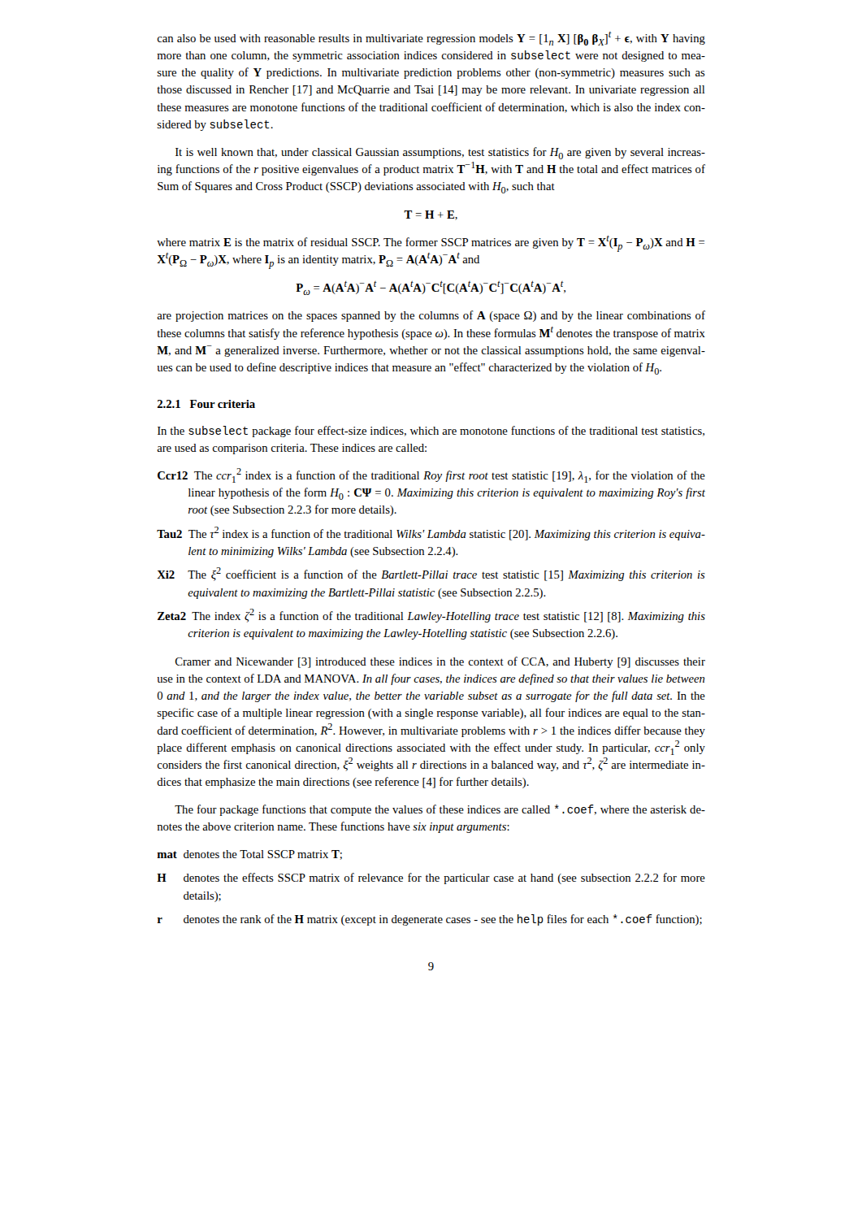can also be used with reasonable results in multivariate regression models Y = [1n X] [β0 βX]t + ϵ, with Y having more than one column, the symmetric association indices considered in subselect were not designed to measure the quality of Y predictions. In multivariate prediction problems other (non-symmetric) measures such as those discussed in Rencher [17] and McQuarrie and Tsai [14] may be more relevant. In univariate regression all these measures are monotone functions of the traditional coefficient of determination, which is also the index considered by subselect.
It is well known that, under classical Gaussian assumptions, test statistics for H0 are given by several increasing functions of the r positive eigenvalues of a product matrix T−1H, with T and H the total and effect matrices of Sum of Squares and Cross Product (SSCP) deviations associated with H0, such that
T = H + E,
where matrix E is the matrix of residual SSCP. The former SSCP matrices are given by T = Xt(Ip − Pω)X and H = Xt(PΩ − Pω)X, where Ip is an identity matrix, PΩ = A(AtA)−At and
Pω = A(AtA)−At − A(AtA)−Ct[C(AtA)−Ct]−C(AtA)−At,
are projection matrices on the spaces spanned by the columns of A (space Ω) and by the linear combinations of these columns that satisfy the reference hypothesis (space ω). In these formulas Mt denotes the transpose of matrix M, and M− a generalized inverse. Furthermore, whether or not the classical assumptions hold, the same eigenvalues can be used to define descriptive indices that measure an "effect" characterized by the violation of H0.
2.2.1 Four criteria
In the subselect package four effect-size indices, which are monotone functions of the traditional test statistics, are used as comparison criteria. These indices are called:
Ccr12
The ccr12 index is a function of the traditional Roy first root test statistic [19], λ1, for the violation of the linear hypothesis of the form H0 : CΨ = 0. Maximizing this criterion is equivalent to maximizing Roy's first root (see Subsection 2.2.3 for more details).
Tau2
The τ2 index is a function of the traditional Wilks' Lambda statistic [20]. Maximizing this criterion is equivalent to minimizing Wilks' Lambda (see Subsection 2.2.4).
Xi2
The ξ2 coefficient is a function of the Bartlett-Pillai trace test statistic [15] Maximizing this criterion is equivalent to maximizing the Bartlett-Pillai statistic (see Subsection 2.2.5).
Zeta2
The index ζ2 is a function of the traditional Lawley-Hotelling trace test statistic [12] [8]. Maximizing this criterion is equivalent to maximizing the Lawley-Hotelling statistic (see Subsection 2.2.6).
Cramer and Nicewander [3] introduced these indices in the context of CCA, and Huberty [9] discusses their use in the context of LDA and MANOVA. In all four cases, the indices are defined so that their values lie between 0 and 1, and the larger the index value, the better the variable subset as a surrogate for the full data set. In the specific case of a multiple linear regression (with a single response variable), all four indices are equal to the standard coefficient of determination, R2. However, in multivariate problems with r > 1 the indices differ because they place different emphasis on canonical directions associated with the effect under study. In particular, ccr12 only considers the first canonical direction, ξ2 weights all r directions in a balanced way, and τ2, ζ2 are intermediate indices that emphasize the main directions (see reference [4] for further details).
The four package functions that compute the values of these indices are called *.coef, where the asterisk denotes the above criterion name. These functions have six input arguments:
mat
denotes the Total SSCP matrix T;
H
denotes the effects SSCP matrix of relevance for the particular case at hand (see subsection 2.2.2 for more details);
r
denotes the rank of the H matrix (except in degenerate cases - see the help files for each *.coef function);
9